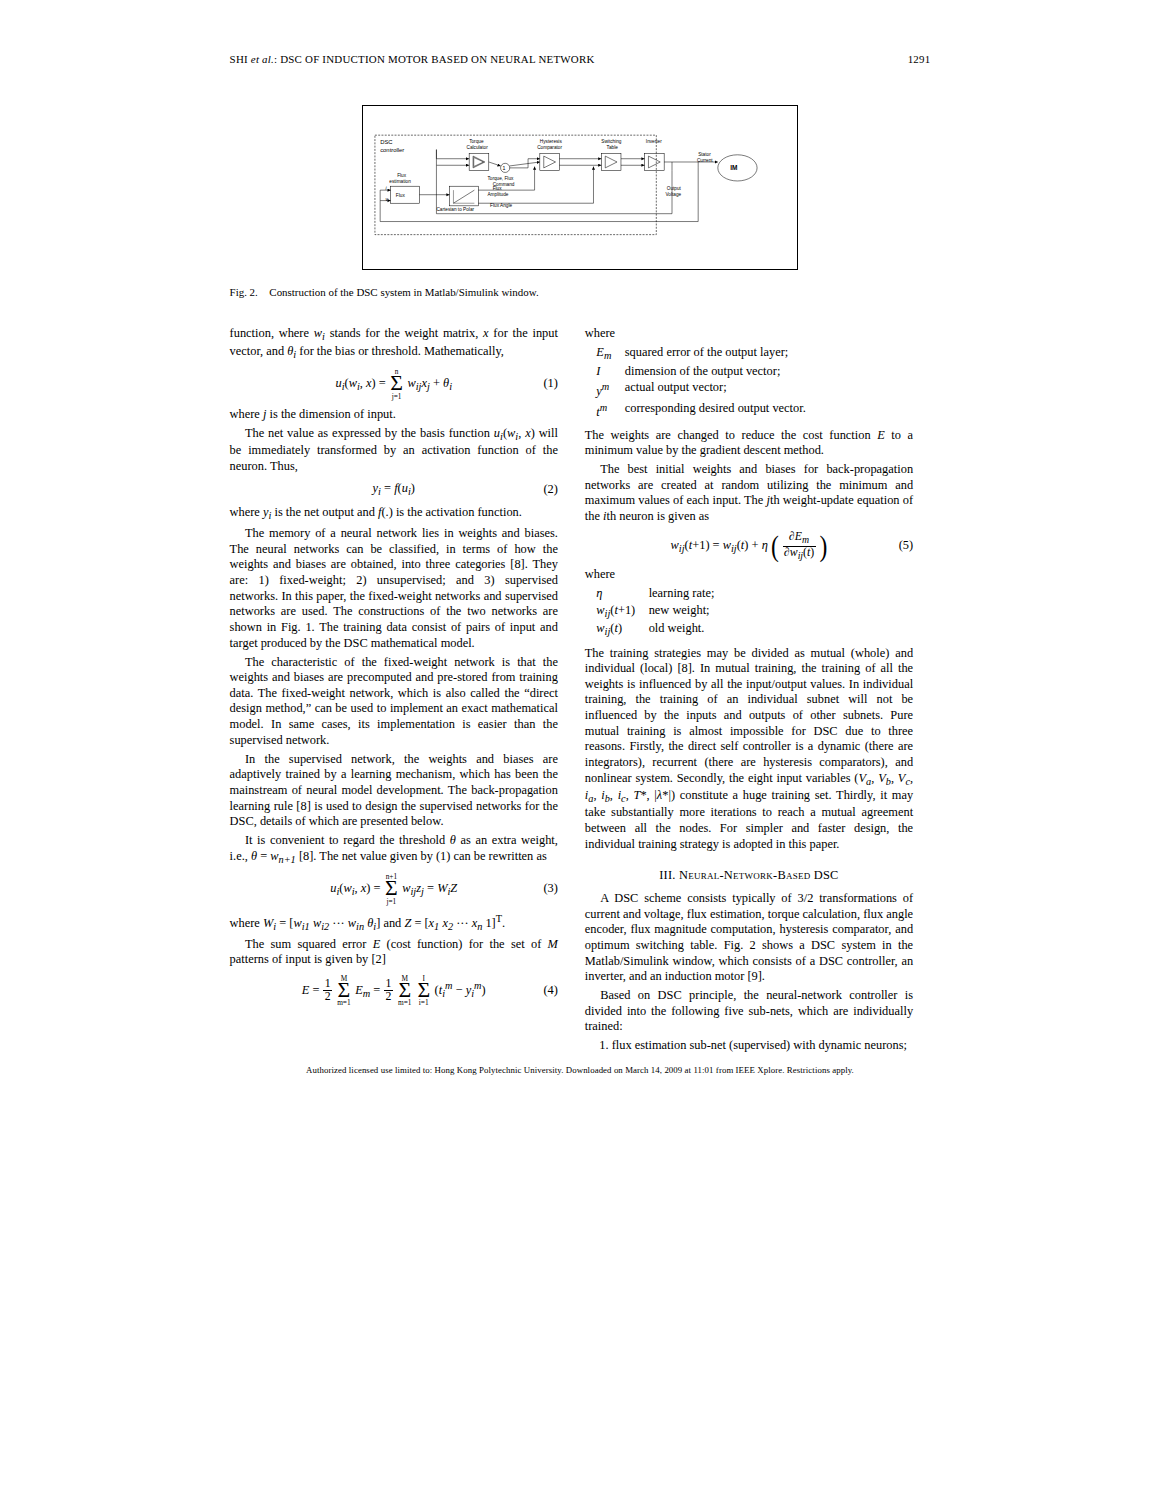SHI et al.: DSC OF INDUCTION MOTOR BASED ON NEURAL NETWORK
1291
DSC controller Torque Calculator Hysteresis Comparator Switching Table Inverter Stator Current Output Voltage 1 Torque, Flux Command IM Flux estimation Flux i v Cartesian to Polar Flux Amplitude Flux Angle
Fig. 2. Construction of the DSC system in Matlab/Simulink window.
function, where wi stands for the weight matrix, x for the input vector, and θi for the bias or threshold. Mathematically,
ui(wi, x) = nΣj=1 wijxj + θi
(1)
where j is the dimension of input.
The net value as expressed by the basis function ui(wi, x) will be immediately transformed by an activation function of the neuron. Thus,
yi = f(ui)
(2)
where yi is the net output and f(.) is the activation function.
The memory of a neural network lies in weights and biases. The neural networks can be classified, in terms of how the weights and biases are obtained, into three categories [8]. They are: 1) fixed-weight; 2) unsupervised; and 3) supervised networks. In this paper, the fixed-weight networks and supervised networks are used. The constructions of the two networks are shown in Fig. 1. The training data consist of pairs of input and target produced by the DSC mathematical model.
The characteristic of the fixed-weight network is that the weights and biases are precomputed and pre-stored from training data. The fixed-weight network, which is also called the “direct design method,” can be used to implement an exact mathematical model. In same cases, its implementation is easier than the supervised network.
In the supervised network, the weights and biases are adaptively trained by a learning mechanism, which has been the mainstream of neural model development. The back-propagation learning rule [8] is used to design the supervised networks for the DSC, details of which are presented below.
It is convenient to regard the threshold θ as an extra weight, i.e., θ = wn+1 [8]. The net value given by (1) can be rewritten as
ui(wi, x) = n+1 Σj=1 wijzj = WiZ
(3)
where Wi = [wi1 wi2 ··· win θi] and Z = [x1 x2 ··· xn 1]T.
The sum squared error E (cost function) for the set of M patterns of input is given by [2]
E = 12 MΣm=1 Em = 12 MΣm=1 IΣi=1 (tim − yim)
(4)
where
| E m | squared error of the output layer; |
| I | dimension of the output vector; |
| y m | actual output vector; |
| t m | corresponding desired output vector. |
The weights are changed to reduce the cost function E to a minimum value by the gradient descent method.
The best initial weights and biases for back-propagation networks are created at random utilizing the minimum and maximum values of each input. The jth weight-update equation of the ith neuron is given as
wij(t+1) = wij(t) + η ( ∂Em∂wij(t) )
(5)
where
| η | learning rate; |
| w ij ( t +1) | new weight; |
| w ij ( t ) | old weight. |
The training strategies may be divided as mutual (whole) and individual (local) [8]. In mutual training, the training of all the weights is influenced by all the input/output values. In individual training, the training of an individual subnet will not be influenced by the inputs and outputs of other subnets. Pure mutual training is almost impossible for DSC due to three reasons. Firstly, the direct self controller is a dynamic (there are integrators), recurrent (there are hysteresis comparators), and nonlinear system. Secondly, the eight input variables (Va, Vb, Vc, ia, ib, ic, T*, |λ*|) constitute a huge training set. Thirdly, it may take substantially more iterations to reach a mutual agreement between all the nodes. For simpler and faster design, the individual training strategy is adopted in this paper.
III. Neural-Network-Based DSC
A DSC scheme consists typically of 3/2 transformations of current and voltage, flux estimation, torque calculation, flux angle encoder, flux magnitude computation, hysteresis comparator, and optimum switching table. Fig. 2 shows a DSC system in the Matlab/Simulink window, which consists of a DSC controller, an inverter, and an induction motor [9].
Based on DSC principle, the neural-network controller is divided into the following five sub-nets, which are individually trained:
flux estimation sub-net (supervised) with dynamic neurons;
Authorized licensed use limited to: Hong Kong Polytechnic University. Downloaded on March 14, 2009 at 11:01 from IEEE Xplore. Restrictions apply.